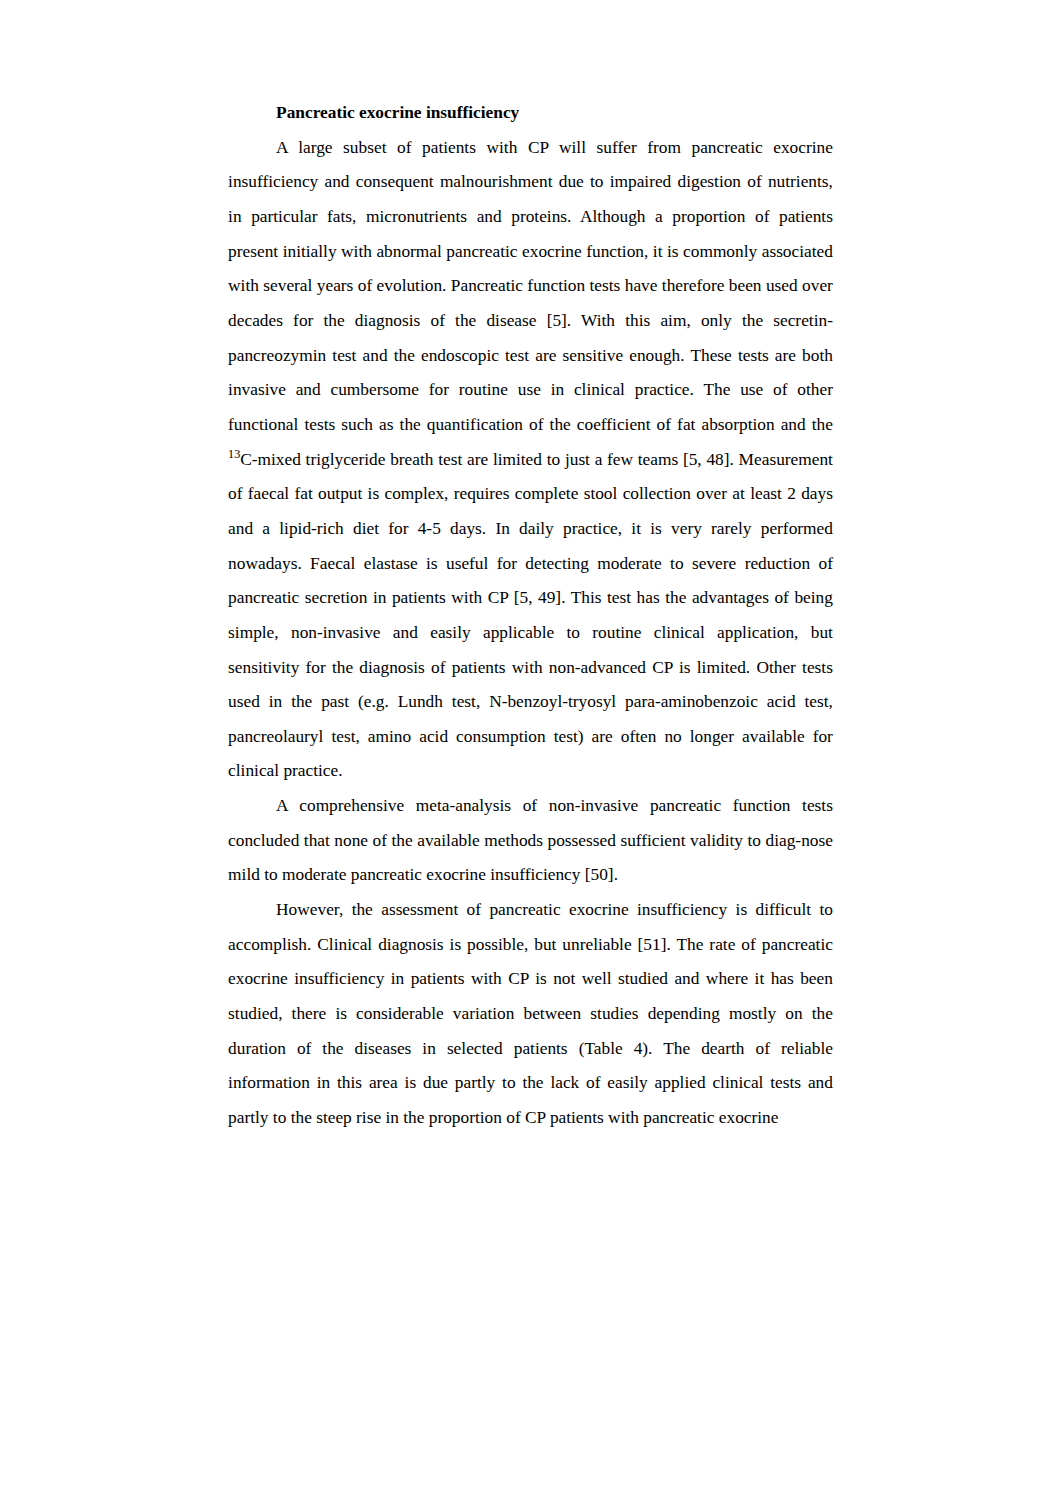Pancreatic exocrine insufficiency
A large subset of patients with CP will suffer from pancreatic exocrine insufficiency and consequent malnourishment due to impaired digestion of nutrients, in particular fats, micronutrients and proteins. Although a proportion of patients present initially with abnormal pancreatic exocrine function, it is commonly associated with several years of evolution. Pancreatic function tests have therefore been used over decades for the diagnosis of the disease [5]. With this aim, only the secretin-pancreozymin test and the endoscopic test are sensitive enough. These tests are both invasive and cumbersome for routine use in clinical practice. The use of other functional tests such as the quantification of the coefficient of fat absorption and the 13C-mixed triglyceride breath test are limited to just a few teams [5, 48]. Measurement of faecal fat output is complex, requires complete stool collection over at least 2 days and a lipid-rich diet for 4-5 days. In daily practice, it is very rarely performed nowadays. Faecal elastase is useful for detecting moderate to severe reduction of pancreatic secretion in patients with CP [5, 49]. This test has the advantages of being simple, non-invasive and easily applicable to routine clinical application, but sensitivity for the diagnosis of patients with non-advanced CP is limited. Other tests used in the past (e.g. Lundh test, N-benzoyl-tryosyl para-aminobenzoic acid test, pancreolauryl test, amino acid consumption test) are often no longer available for clinical practice.
A comprehensive meta-analysis of non-invasive pancreatic function tests concluded that none of the available methods possessed sufficient validity to diag-nose mild to moderate pancreatic exocrine insufficiency [50].
However, the assessment of pancreatic exocrine insufficiency is difficult to accomplish. Clinical diagnosis is possible, but unreliable [51]. The rate of pancreatic exocrine insufficiency in patients with CP is not well studied and where it has been studied, there is considerable variation between studies depending mostly on the duration of the diseases in selected patients (Table 4). The dearth of reliable information in this area is due partly to the lack of easily applied clinical tests and partly to the steep rise in the proportion of CP patients with pancreatic exocrine